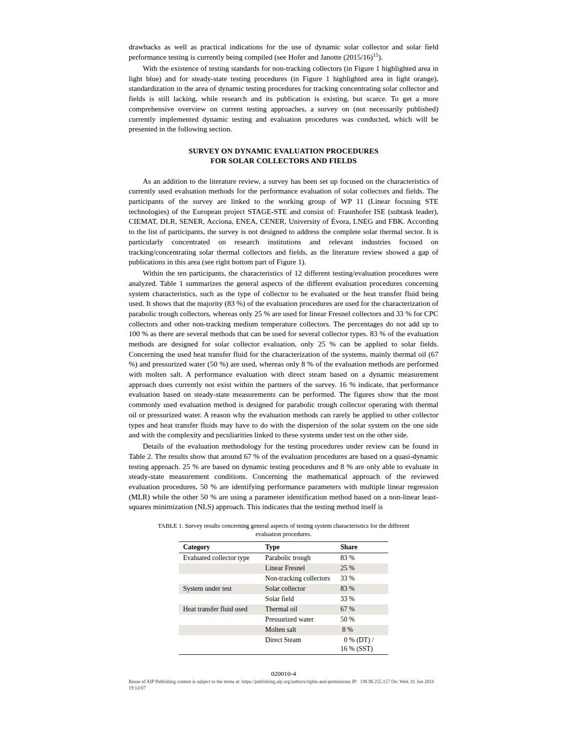drawbacks as well as practical indications for the use of dynamic solar collector and solar field performance testing is currently being compiled (see Hofer and Janotte (2015/16)15).
With the existence of testing standards for non-tracking collectors (in Figure 1 highlighted area in light blue) and for steady-state testing procedures (in Figure 1 highlighted area in light orange), standardization in the area of dynamic testing procedures for tracking concentrating solar collector and fields is still lacking, while research and its publication is existing, but scarce. To get a more comprehensive overview on current testing approaches, a survey on (not necessarily published) currently implemented dynamic testing and evaluation procedures was conducted, which will be presented in the following section.
SURVEY ON DYNAMIC EVALUATION PROCEDURES
FOR SOLAR COLLECTORS AND FIELDS
As an addition to the literature review, a survey has been set up focused on the characteristics of currently used evaluation methods for the performance evaluation of solar collectors and fields. The participants of the survey are linked to the working group of WP 11 (Linear focusing STE technologies) of the European project STAGE-STE and consist of: Fraunhofer ISE (subtask leader), CIEMAT, DLR, SENER, Acciona, ENEA, CENER, University of Évora, LNEG and FBK. According to the list of participants, the survey is not designed to address the complete solar thermal sector. It is particularly concentrated on research institutions and relevant industries focused on tracking/concentrating solar thermal collectors and fields, as the literature review showed a gap of publications in this area (see right bottom part of Figure 1).
Within the ten participants, the characteristics of 12 different testing/evaluation procedures were analyzed. Table 1 summarizes the general aspects of the different evaluation procedures concerning system characteristics, such as the type of collector to be evaluated or the heat transfer fluid being used. It shows that the majority (83 %) of the evaluation procedures are used for the characterization of parabolic trough collectors, whereas only 25 % are used for linear Fresnel collectors and 33 % for CPC collectors and other non-tracking medium temperature collectors. The percentages do not add up to 100 % as there are several methods that can be used for several collector types. 83 % of the evaluation methods are designed for solar collector evaluation, only 25 % can be applied to solar fields. Concerning the used heat transfer fluid for the characterization of the systems, mainly thermal oil (67 %) and pressurized water (50 %) are used, whereas only 8 % of the evaluation methods are performed with molten salt. A performance evaluation with direct steam based on a dynamic measurement approach does currently not exist within the partners of the survey. 16 % indicate, that performance evaluation based on steady-state measurements can be performed. The figures show that the most commonly used evaluation method is designed for parabolic trough collector operating with thermal oil or pressurized water. A reason why the evaluation methods can rarely be applied to other collector types and heat transfer fluids may have to do with the dispersion of the solar system on the one side and with the complexity and peculiarities linked to these systems under test on the other side.
Details of the evaluation methodology for the testing procedures under review can be found in Table 2. The results show that around 67 % of the evaluation procedures are based on a quasi-dynamic testing approach. 25 % are based on dynamic testing procedures and 8 % are only able to evaluate in steady-state measurement conditions. Concerning the mathematical approach of the reviewed evaluation procedures, 50 % are identifying performance parameters with multiple linear regression (MLR) while the other 50 % are using a parameter identification method based on a non-linear least-squares minimization (NLS) approach. This indicates that the testing method itself is
TABLE 1. Survey results concerning general aspects of testing system characteristics for the different evaluation procedures.
| Category | Type | Share |
| --- | --- | --- |
| Evaluated collector type | Parabolic trough | 83 % |
| | Linear Fresnel | 25 % |
| | Non-tracking collectors | 33 % |
| System under test | Solar collector | 83 % |
| | Solar field | 33 % |
| Heat transfer fluid used | Thermal oil | 67 % |
| | Pressurized water | 50 % |
| | Molten salt | 8 % |
| | Direct Steam | 0 % (DT) / 16 % (SST) |
020010-4
Reuse of AIP Publishing content is subject to the terms at: https://publishing.aip.org/authors/rights-and-permissions IP: 190.98.255.157 On: Wed, 01 Jun 2016 19:14:07